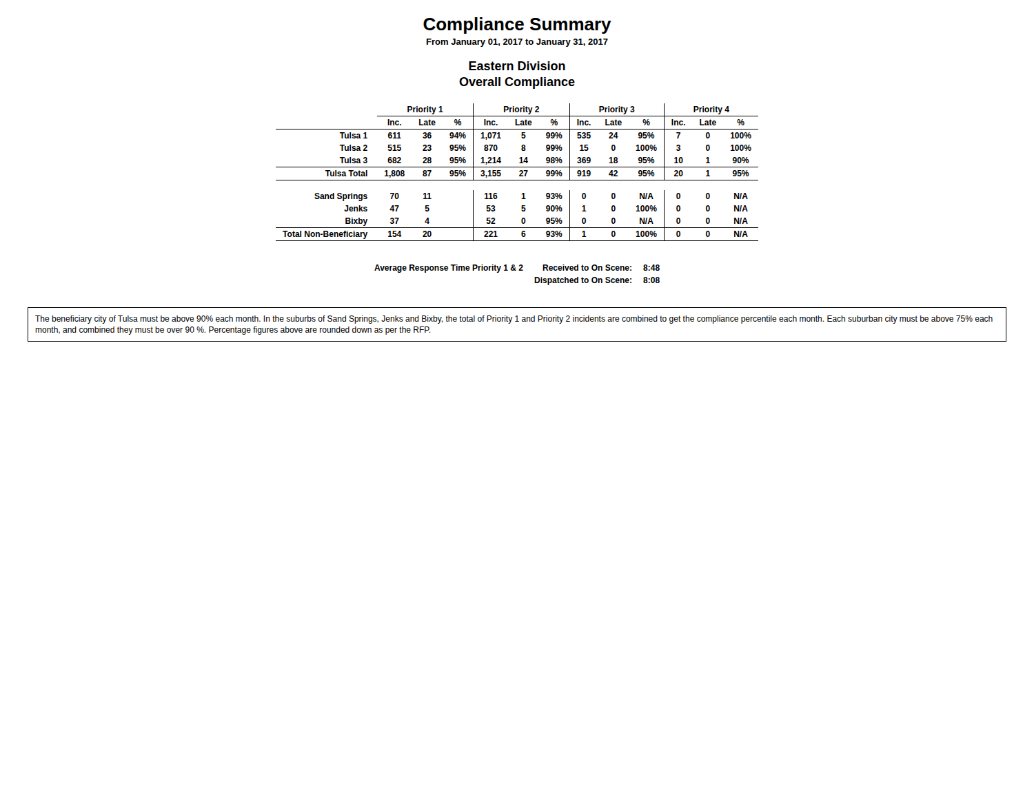Compliance Summary
From January 01, 2017 to January 31, 2017
Eastern Division
Overall Compliance
| | Priority 1 | Priority 2 | Priority 3 | Priority 4 |
| --- | --- | --- | --- | --- |
| | Inc. | Late | % | Inc. | Late | % | Inc. | Late | % | Inc. | Late | % |
| Tulsa 1 | 611 | 36 | 94% | 1,071 | 5 | 99% | 535 | 24 | 95% | 7 | 0 | 100% |
| Tulsa 2 | 515 | 23 | 95% | 870 | 8 | 99% | 15 | 0 | 100% | 3 | 0 | 100% |
| Tulsa 3 | 682 | 28 | 95% | 1,214 | 14 | 98% | 369 | 18 | 95% | 10 | 1 | 90% |
| Tulsa Total | 1,808 | 87 | 95% | 3,155 | 27 | 99% | 919 | 42 | 95% | 20 | 1 | 95% |
| Sand Springs | 70 | 11 | | 116 | 1 | 93% | 0 | 0 | N/A | 0 | 0 | N/A |
| Jenks | 47 | 5 | | 53 | 5 | 90% | 1 | 0 | 100% | 0 | 0 | N/A |
| Bixby | 37 | 4 | | 52 | 0 | 95% | 0 | 0 | N/A | 0 | 0 | N/A |
| Total Non-Beneficiary | 154 | 20 | | 221 | 6 | 93% | 1 | 0 | 100% | 0 | 0 | N/A |
| Average Response Time Priority 1 & 2 | Received to On Scene: | 8:48 |
| | Dispatched to On Scene: | 8:08 |
The beneficiary city of Tulsa must be above 90% each month. In the suburbs of Sand Springs, Jenks and Bixby, the total of Priority 1 and Priority 2 incidents are combined to get the compliance percentile each month. Each suburban city must be above 75% each month, and combined they must be over 90 %. Percentage figures above are rounded down as per the RFP.